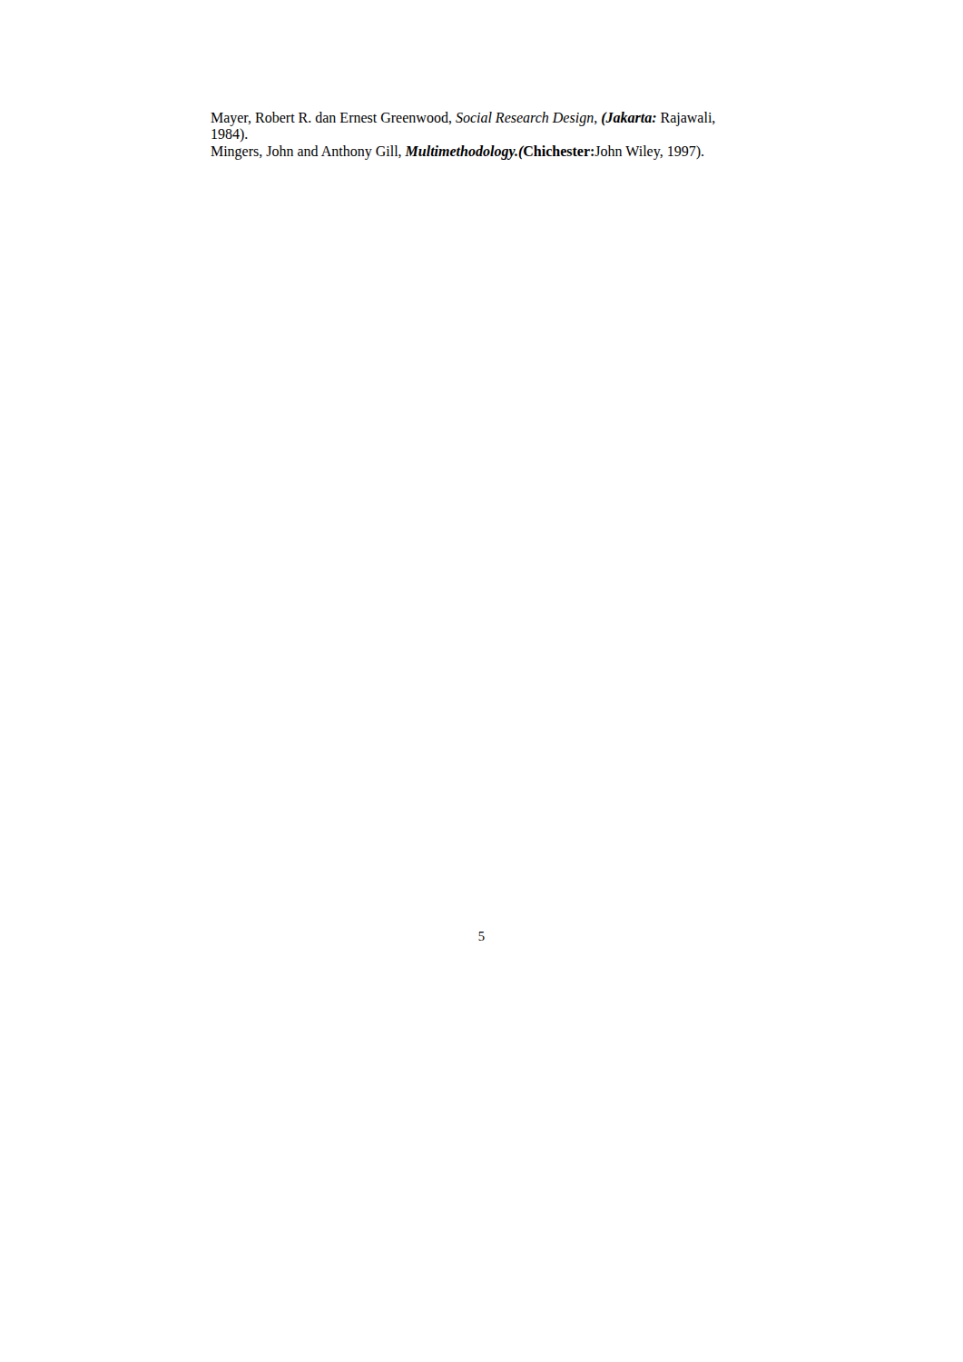Mayer, Robert R. dan Ernest Greenwood, Social Research Design, (Jakarta: Rajawali, 1984).
Mingers, John and Anthony Gill, Multimethodology.(Chichester: John Wiley, 1997).
5